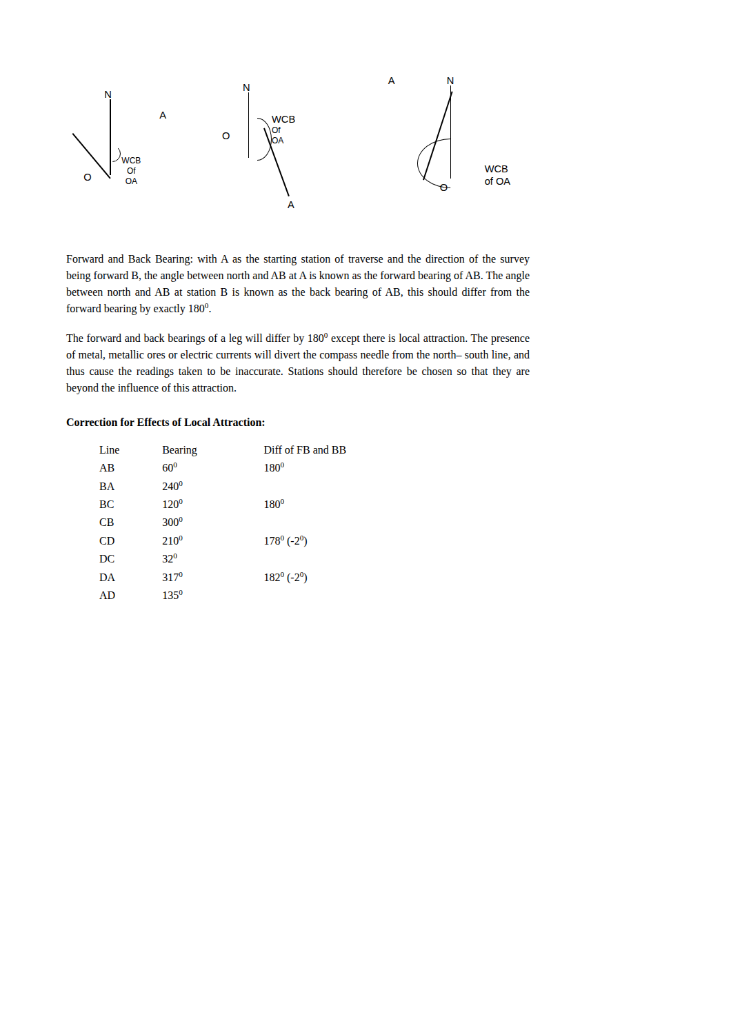N A O
WCB
Of
OA
N O A
WCB
Of
OA
A N O
WCB
of OA
Forward and Back Bearing: with A as the starting station of traverse and the direction of the survey being forward B, the angle between north and AB at A is known as the forward bearing of AB. The angle between north and AB at station B is known as the back bearing of AB, this should differ from the forward bearing by exactly 1800.
The forward and back bearings of a leg will differ by 1800 except there is local attraction. The presence of metal, metallic ores or electric currents will divert the compass needle from the north– south line, and thus cause the readings taken to be inaccurate. Stations should therefore be chosen so that they are beyond the influence of this attraction.
Correction for Effects of Local Attraction:
| Line | Bearing | Diff of FB and BB |
| --- | --- | --- |
| AB | 60 0 | 180 0 |
| BA | 240 0 | |
| BC | 120 0 | 180 0 |
| CB | 300 0 | |
| CD | 210 0 | 178 0 (-2 0 ) |
| DC | 32 0 | |
| DA | 317 0 | 182 0 (-2 0 ) |
| AD | 135 0 | |